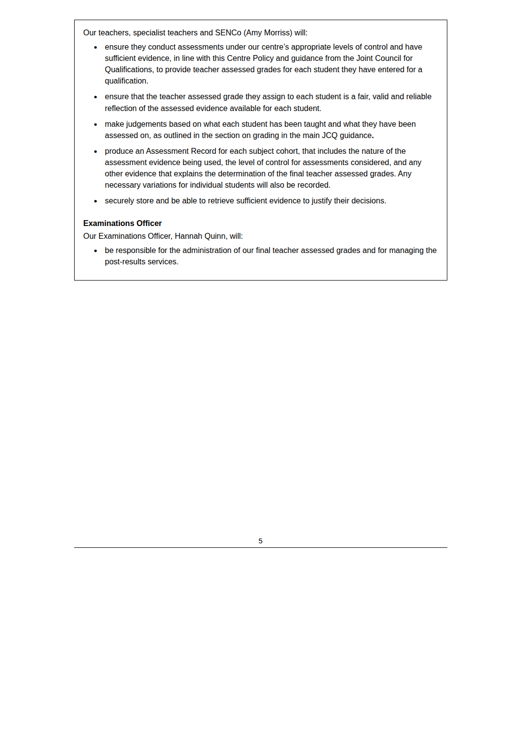Our teachers, specialist teachers and SENCo (Amy Morriss) will:
ensure they conduct assessments under our centre’s appropriate levels of control and have sufficient evidence, in line with this Centre Policy and guidance from the Joint Council for Qualifications, to provide teacher assessed grades for each student they have entered for a qualification.
ensure that the teacher assessed grade they assign to each student is a fair, valid and reliable reflection of the assessed evidence available for each student.
make judgements based on what each student has been taught and what they have been assessed on, as outlined in the section on grading in the main JCQ guidance.
produce an Assessment Record for each subject cohort, that includes the nature of the assessment evidence being used, the level of control for assessments considered, and any other evidence that explains the determination of the final teacher assessed grades. Any necessary variations for individual students will also be recorded.
securely store and be able to retrieve sufficient evidence to justify their decisions.
Examinations Officer
Our Examinations Officer, Hannah Quinn, will:
be responsible for the administration of our final teacher assessed grades and for managing the post-results services.
5